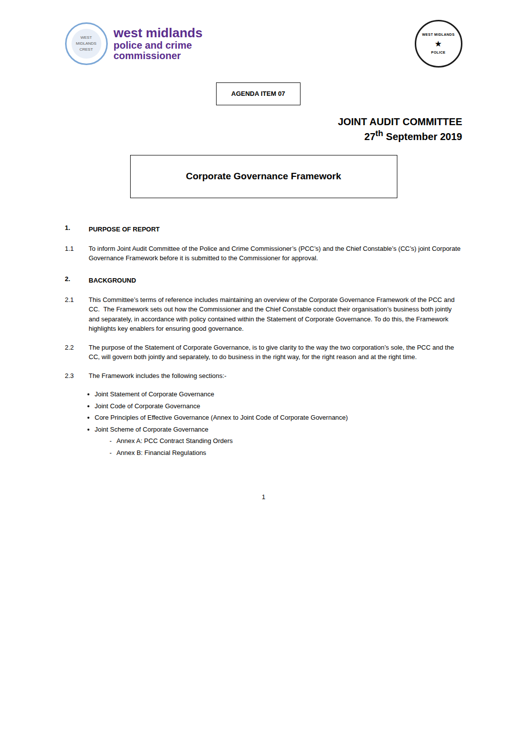WEST
MIDLANDS
CREST
west midlands
police and crime
commissioner
WEST MIDLANDS
★
POLICE
AGENDA ITEM 07
JOINT AUDIT COMMITTEE
27th September 2019
Corporate Governance Framework
1.
PURPOSE OF REPORT
1.1
To inform Joint Audit Committee of the Police and Crime Commissioner’s (PCC’s) and the Chief Constable’s (CC’s) joint Corporate Governance Framework before it is submitted to the Commissioner for approval.
2.
BACKGROUND
2.1
This Committee’s terms of reference includes maintaining an overview of the Corporate Governance Framework of the PCC and CC. The Framework sets out how the Commissioner and the Chief Constable conduct their organisation’s business both jointly and separately, in accordance with policy contained within the Statement of Corporate Governance. To do this, the Framework highlights key enablers for ensuring good governance.
2.2
The purpose of the Statement of Corporate Governance, is to give clarity to the way the two corporation’s sole, the PCC and the CC, will govern both jointly and separately, to do business in the right way, for the right reason and at the right time.
2.3
The Framework includes the following sections:-
Joint Statement of Corporate Governance
Joint Code of Corporate Governance
Core Principles of Effective Governance (Annex to Joint Code of Corporate Governance)
Joint Scheme of Corporate Governance
Annex A: PCC Contract Standing Orders
Annex B: Financial Regulations
1